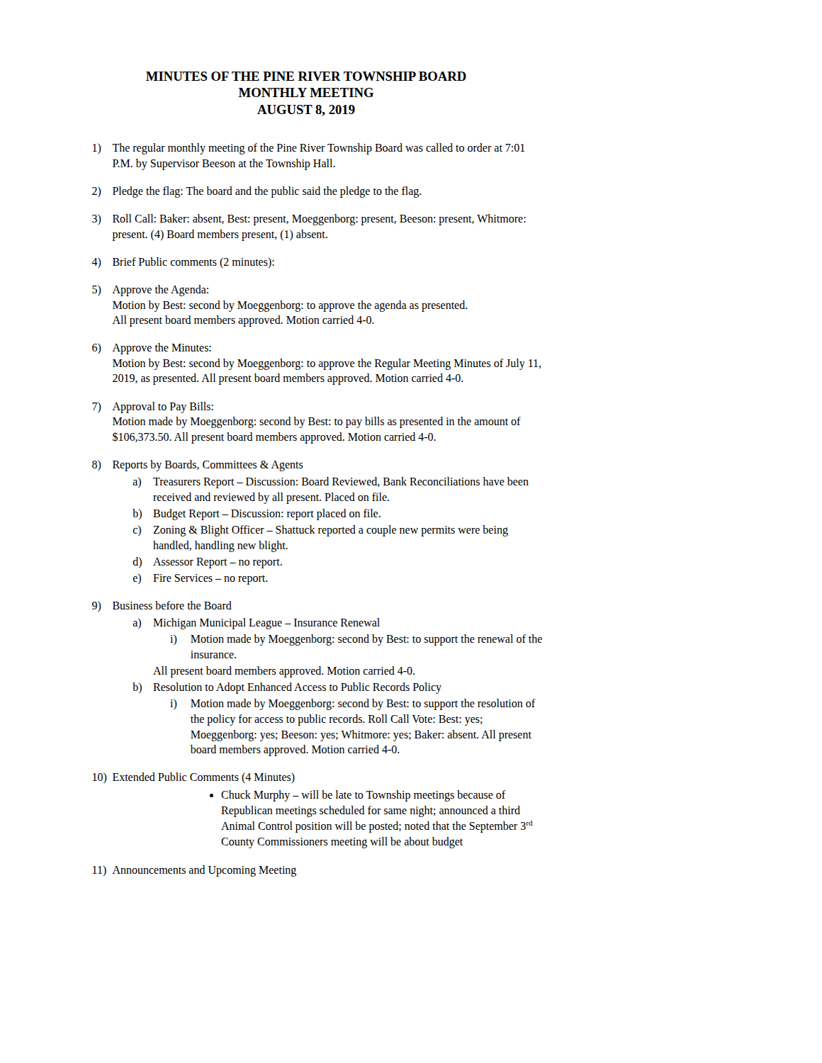MINUTES OF THE PINE RIVER TOWNSHIP BOARD
MONTHLY MEETING
AUGUST 8, 2019
The regular monthly meeting of the Pine River Township Board was called to order at 7:01 P.M. by Supervisor Beeson at the Township Hall.
Pledge the flag: The board and the public said the pledge to the flag.
Roll Call: Baker: absent, Best: present, Moeggenborg: present, Beeson: present, Whitmore: present. (4) Board members present, (1) absent.
Brief Public comments (2 minutes):
Approve the Agenda:
Motion by Best: second by Moeggenborg: to approve the agenda as presented. All present board members approved. Motion carried 4-0.
Approve the Minutes:
Motion by Best: second by Moeggenborg: to approve the Regular Meeting Minutes of July 11, 2019, as presented. All present board members approved. Motion carried 4-0.
Approval to Pay Bills:
Motion made by Moeggenborg: second by Best: to pay bills as presented in the amount of $106,373.50. All present board members approved. Motion carried 4-0.
Reports by Boards, Committees & Agents
Treasurers Report – Discussion: Board Reviewed, Bank Reconciliations have been received and reviewed by all present. Placed on file.
Budget Report – Discussion: report placed on file.
Zoning & Blight Officer – Shattuck reported a couple new permits were being handled, handling new blight.
Assessor Report – no report.
Fire Services – no report.
Business before the Board
Michigan Municipal League – Insurance Renewal
Motion made by Moeggenborg: second by Best: to support the renewal of the insurance.
All present board members approved. Motion carried 4-0.
Resolution to Adopt Enhanced Access to Public Records Policy
Motion made by Moeggenborg: second by Best: to support the resolution of the policy for access to public records. Roll Call Vote: Best: yes; Moeggenborg: yes; Beeson: yes; Whitmore: yes; Baker: absent. All present board members approved. Motion carried 4-0.
Extended Public Comments (4 Minutes)
Chuck Murphy – will be late to Township meetings because of Republican meetings scheduled for same night; announced a third Animal Control position will be posted; noted that the September 3rd County Commissioners meeting will be about budget
Announcements and Upcoming Meeting